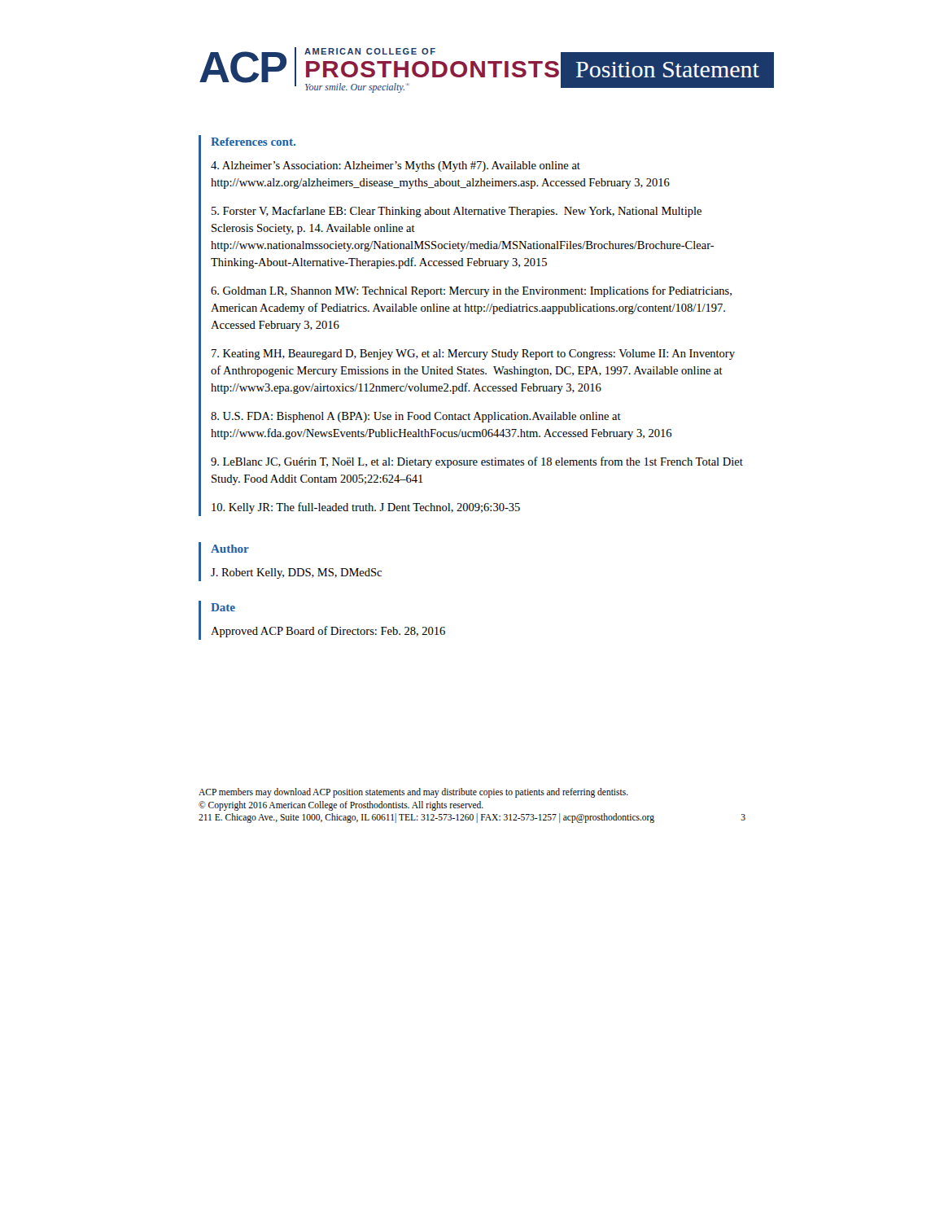ACP
AMERICAN COLLEGE OF
PROSTHODONTISTS
Your smile. Our specialty.®
Position Statement
References cont.
4. Alzheimer’s Association: Alzheimer’s Myths (Myth #7). Available online at http://www.alz.org/alzheimers_disease_myths_about_alzheimers.asp. Accessed February 3, 2016
5. Forster V, Macfarlane EB: Clear Thinking about Alternative Therapies. New York, National Multiple Sclerosis Society, p. 14. Available online at http://www.nationalmssociety.org/NationalMSSociety/media/MSNationalFiles/Brochures/Brochure-Clear-Thinking-About-Alternative-Therapies.pdf. Accessed February 3, 2015
6. Goldman LR, Shannon MW: Technical Report: Mercury in the Environment: Implications for Pediatricians, American Academy of Pediatrics. Available online at http://pediatrics.aappublications.org/content/108/1/197. Accessed February 3, 2016
7. Keating MH, Beauregard D, Benjey WG, et al: Mercury Study Report to Congress: Volume II: An Inventory of Anthropogenic Mercury Emissions in the United States. Washington, DC, EPA, 1997. Available online at http://www3.epa.gov/airtoxics/112nmerc/volume2.pdf. Accessed February 3, 2016
8. U.S. FDA: Bisphenol A (BPA): Use in Food Contact Application.Available online at http://www.fda.gov/NewsEvents/PublicHealthFocus/ucm064437.htm. Accessed February 3, 2016
9. LeBlanc JC, Guérin T, Noël L, et al: Dietary exposure estimates of 18 elements from the 1st French Total Diet Study. Food Addit Contam 2005;22:624–641
10. Kelly JR: The full-leaded truth. J Dent Technol, 2009;6:30-35
Author
J. Robert Kelly, DDS, MS, DMedSc
Date
Approved ACP Board of Directors: Feb. 28, 2016
ACP members may download ACP position statements and may distribute copies to patients and referring dentists.
© Copyright 2016 American College of Prosthodontists. All rights reserved.
211 E. Chicago Ave., Suite 1000, Chicago, IL 60611| TEL: 312-573-1260 | FAX: 312-573-1257 | acp@prosthodontics.org 3